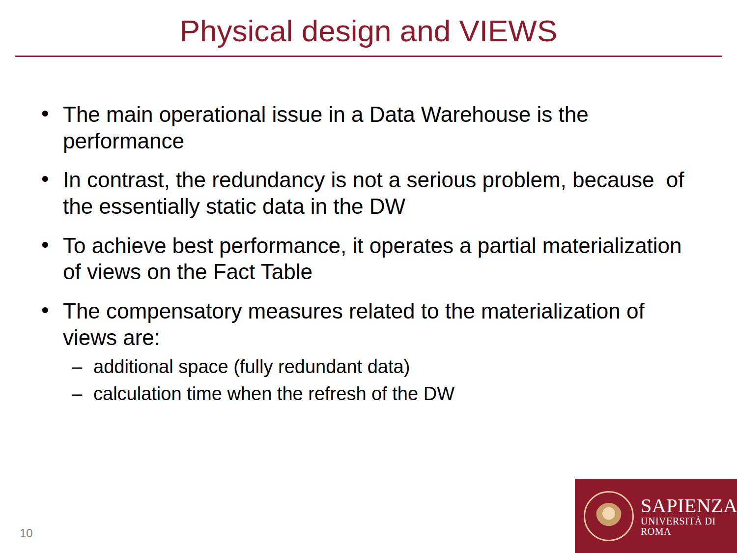Physical design and VIEWS
The main operational issue in a Data Warehouse is the performance
In contrast, the redundancy is not a serious problem, because of the essentially static data in the DW
To achieve best performance, it operates a partial materialization of views on the Fact Table
The compensatory measures related to the materialization of views are:
additional space (fully redundant data)
calculation time when the refresh of the DW
10
SAPIENZA
Università di Roma